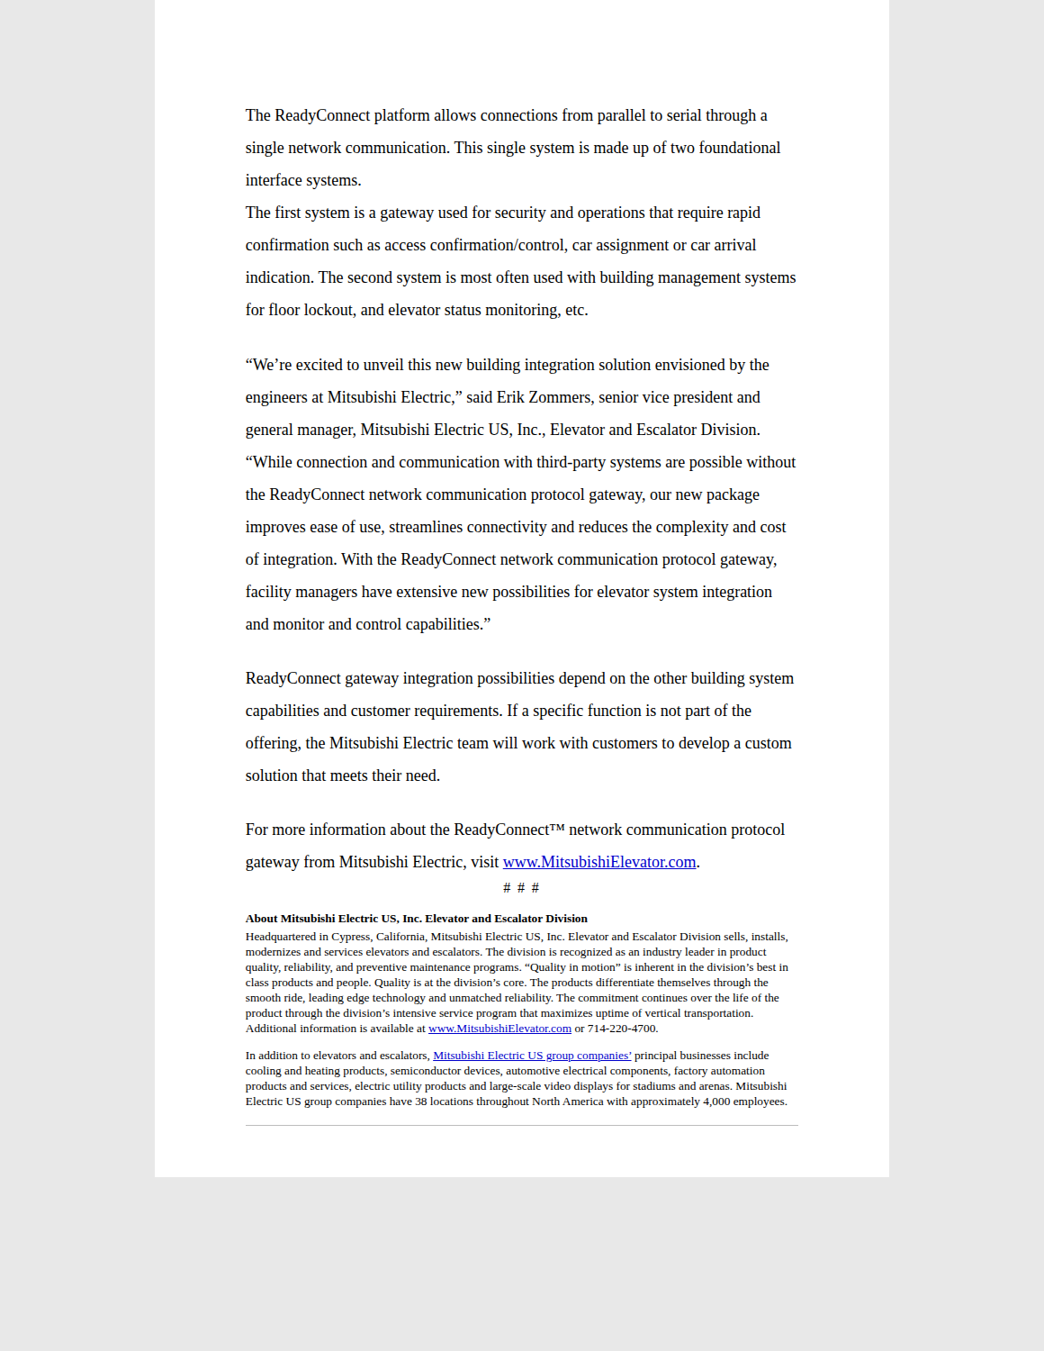The ReadyConnect platform allows connections from parallel to serial through a single network communication. This single system is made up of two foundational interface systems.
The first system is a gateway used for security and operations that require rapid confirmation such as access confirmation/control, car assignment or car arrival indication. The second system is most often used with building management systems for floor lockout, and elevator status monitoring, etc.
“We’re excited to unveil this new building integration solution envisioned by the engineers at Mitsubishi Electric,” said Erik Zommers, senior vice president and general manager, Mitsubishi Electric US, Inc., Elevator and Escalator Division. “While connection and communication with third-party systems are possible without the ReadyConnect network communication protocol gateway, our new package improves ease of use, streamlines connectivity and reduces the complexity and cost of integration. With the ReadyConnect network communication protocol gateway, facility managers have extensive new possibilities for elevator system integration and monitor and control capabilities.”
ReadyConnect gateway integration possibilities depend on the other building system capabilities and customer requirements. If a specific function is not part of the offering, the Mitsubishi Electric team will work with customers to develop a custom solution that meets their need.
For more information about the ReadyConnect™ network communication protocol gateway from Mitsubishi Electric, visit www.MitsubishiElevator.com.
# # #
About Mitsubishi Electric US, Inc. Elevator and Escalator Division
Headquartered in Cypress, California, Mitsubishi Electric US, Inc. Elevator and Escalator Division sells, installs, modernizes and services elevators and escalators. The division is recognized as an industry leader in product quality, reliability, and preventive maintenance programs. “Quality in motion” is inherent in the division’s best in class products and people. Quality is at the division’s core. The products differentiate themselves through the smooth ride, leading edge technology and unmatched reliability. The commitment continues over the life of the product through the division’s intensive service program that maximizes uptime of vertical transportation. Additional information is available at www.MitsubishiElevator.com or 714-220-4700.
In addition to elevators and escalators, Mitsubishi Electric US group companies’ principal businesses include cooling and heating products, semiconductor devices, automotive electrical components, factory automation products and services, electric utility products and large-scale video displays for stadiums and arenas. Mitsubishi Electric US group companies have 38 locations throughout North America with approximately 4,000 employees.